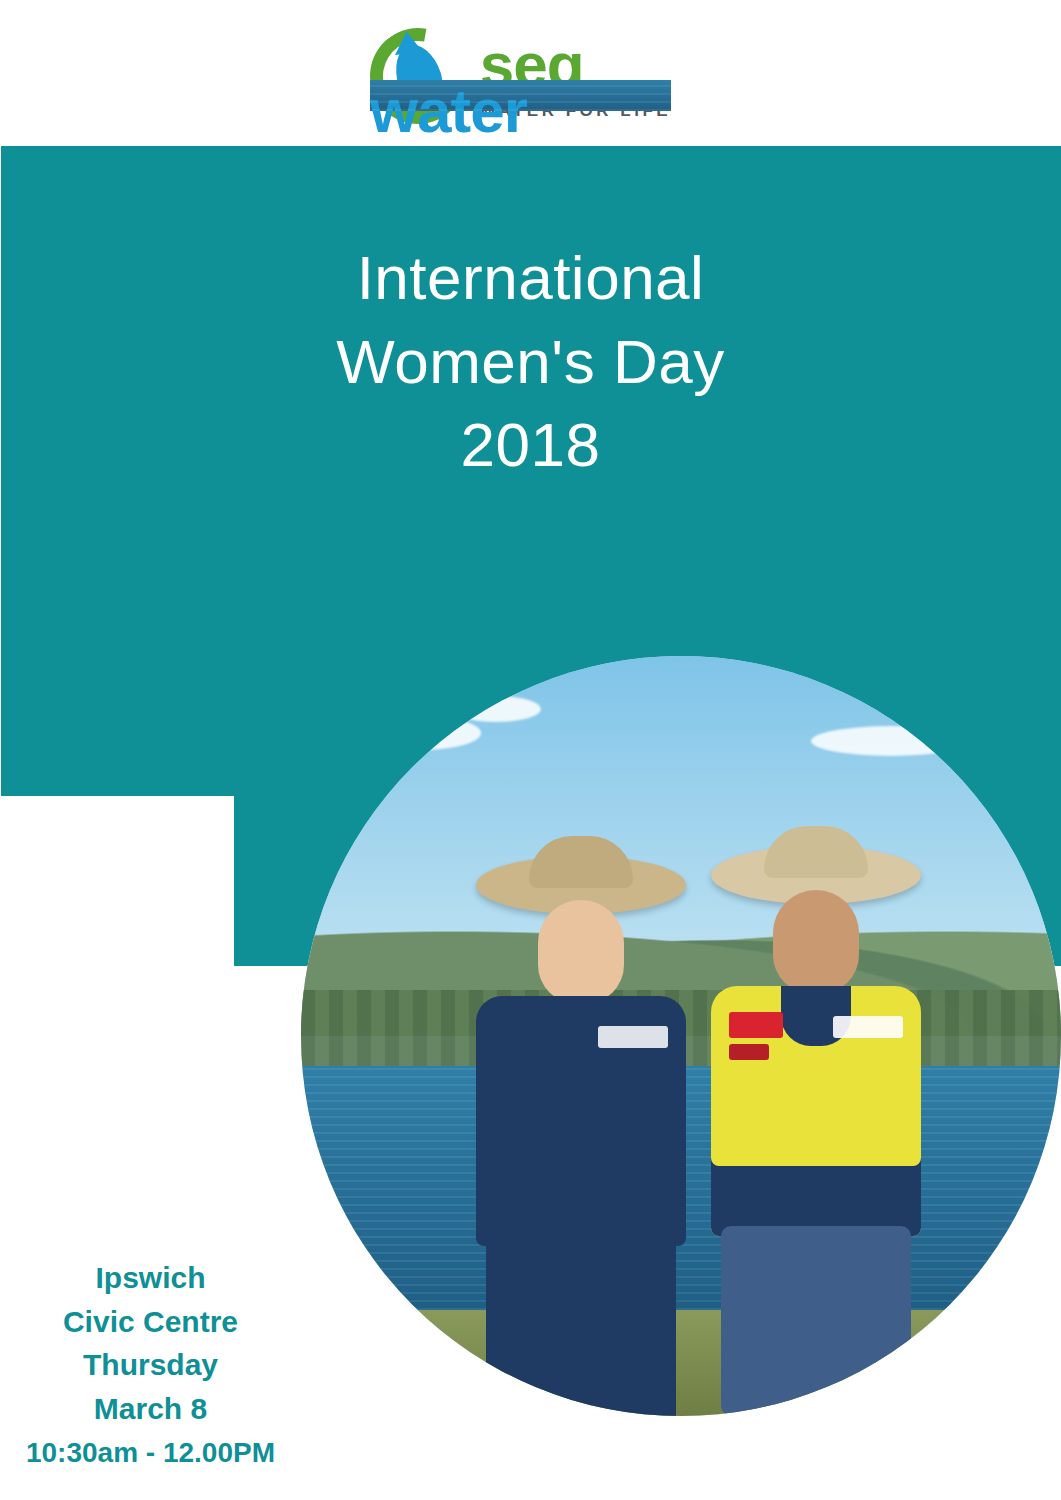seq water
WATER FOR LIFE
International
Women's Day
2018
Ipswich
Civic Centre
Thursday
March 8
10:30am - 12.00PM